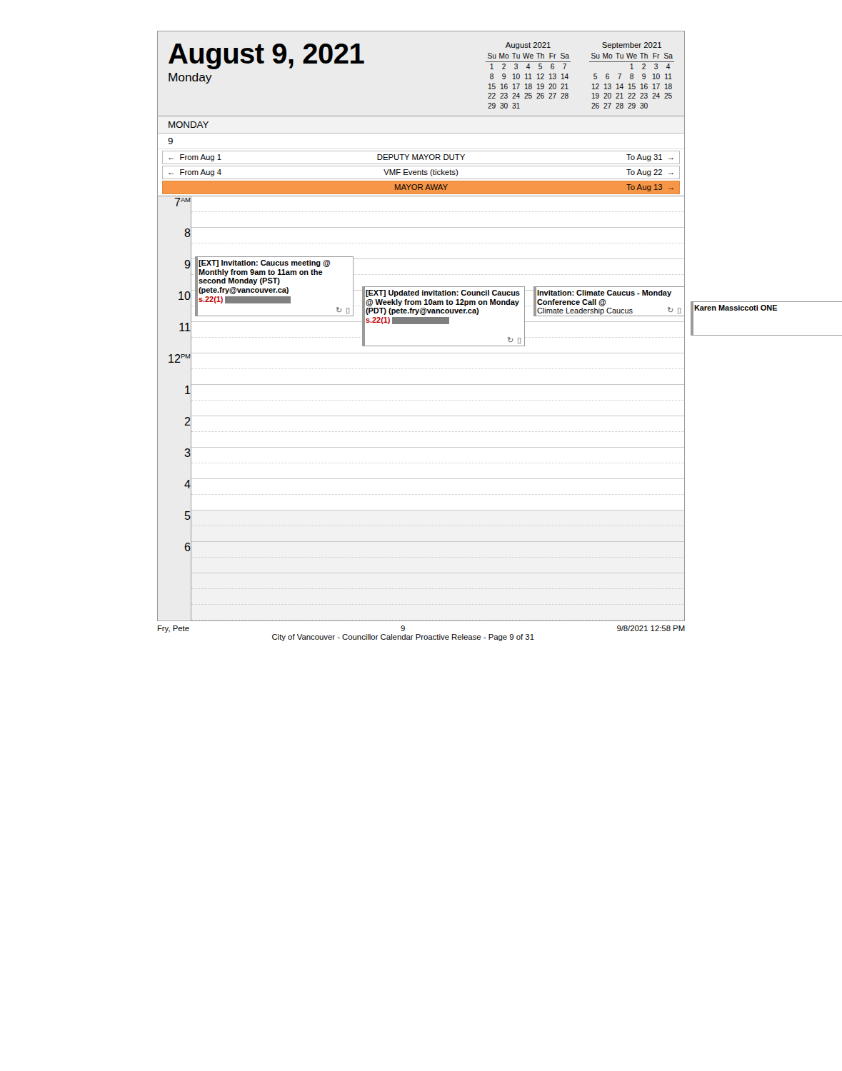August 9, 2021
Monday
August 2021
| Su | Mo | Tu | We | Th | Fr | Sa |
| --- | --- | --- | --- | --- | --- | --- |
| 1 | 2 | 3 | 4 | 5 | 6 | 7 |
| 8 | 9 | 10 | 11 | 12 | 13 | 14 |
| 15 | 16 | 17 | 18 | 19 | 20 | 21 |
| 22 | 23 | 24 | 25 | 26 | 27 | 28 |
| 29 | 30 | 31 | | | | |
September 2021
| Su | Mo | Tu | We | Th | Fr | Sa |
| --- | --- | --- | --- | --- | --- | --- |
| | | | 1 | 2 | 3 | 4 |
| 5 | 6 | 7 | 8 | 9 | 10 | 11 |
| 12 | 13 | 14 | 15 | 16 | 17 | 18 |
| 19 | 20 | 21 | 22 | 23 | 24 | 25 |
| 26 | 27 | 28 | 29 | 30 | | |
MONDAY
9
← From Aug 1 DEPUTY MAYOR DUTY To Aug 31 →
← From Aug 4 VMF Events (tickets) To Aug 22 →
MAYOR AWAY To Aug 13 →
| 7 AM | |
| 8 | |
| 9 | |
| 10 | |
| 11 | |
| 12 PM | |
| 1 | |
| 2 | |
| 3 | |
| 4 | |
| 5 | |
| 6 | |
[EXT] Invitation: Caucus meeting @ Monthly from 9am to 11am on the second Monday (PST) (pete.fry@vancouver.ca)
s.22(1)
↻ ▯
[EXT] Updated invitation: Council Caucus @ Weekly from 10am to 12pm on Monday (PDT) (pete.fry@vancouver.ca)
s.22(1)
↻ ▯
Invitation: Climate Caucus - Monday Conference Call @
Climate Leadership Caucus
↻ ▯
Karen Massiccoti ONE
Fry, Pete
9 City of Vancouver - Councillor Calendar Proactive Release - Page 9 of 31
9/8/2021 12:58 PM